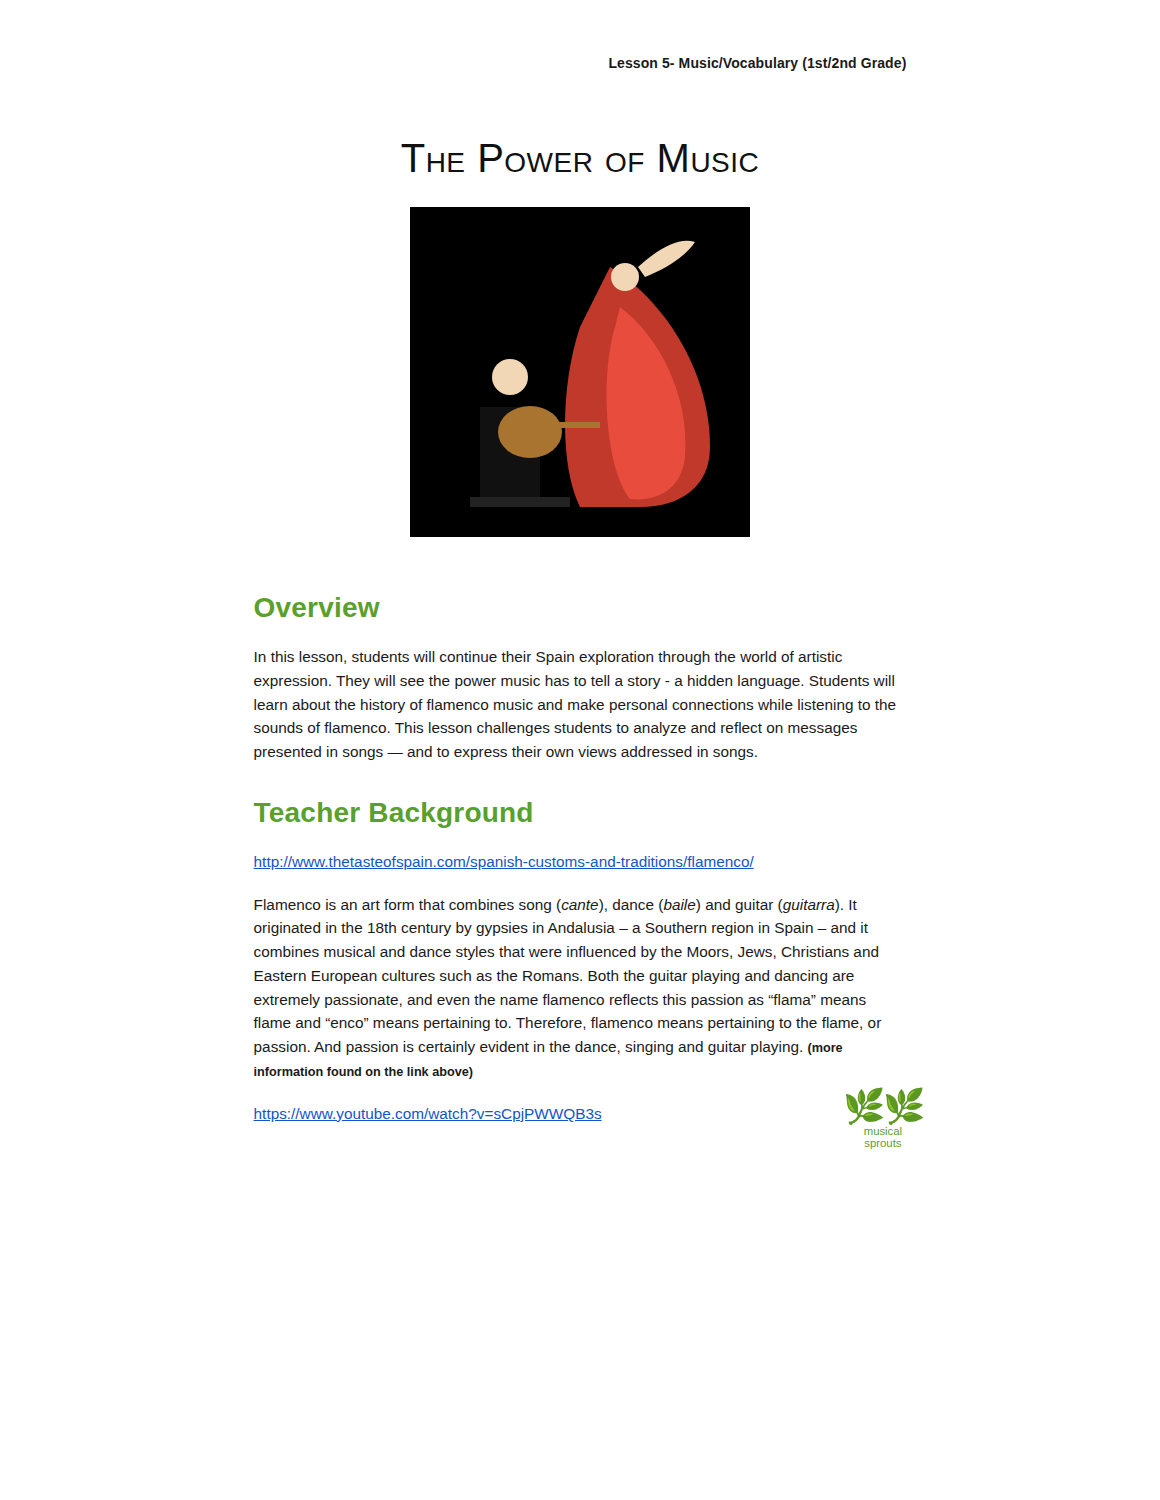Lesson 5- Music/Vocabulary (1st/2nd Grade)
The Power of Music
Overview
In this lesson, students will continue their Spain exploration through the world of artistic expression. They will see the power music has to tell a story - a hidden language. Students will learn about the history of flamenco music and make personal connections while listening to the sounds of flamenco. This lesson challenges students to analyze and reflect on messages presented in songs — and to express their own views addressed in songs.
Teacher Background
http://www.thetasteofspain.com/spanish-customs-and-traditions/flamenco/
Flamenco is an art form that combines song (cante), dance (baile) and guitar (guitarra). It originated in the 18th century by gypsies in Andalusia – a Southern region in Spain – and it combines musical and dance styles that were influenced by the Moors, Jews, Christians and Eastern European cultures such as the Romans. Both the guitar playing and dancing are extremely passionate, and even the name flamenco reflects this passion as “flama” means flame and “enco” means pertaining to. Therefore, flamenco means pertaining to the flame, or passion. And passion is certainly evident in the dance, singing and guitar playing. (more information found on the link above)
https://www.youtube.com/watch?v=sCpjPWWQB3s
🌿🌿
musical
sprouts